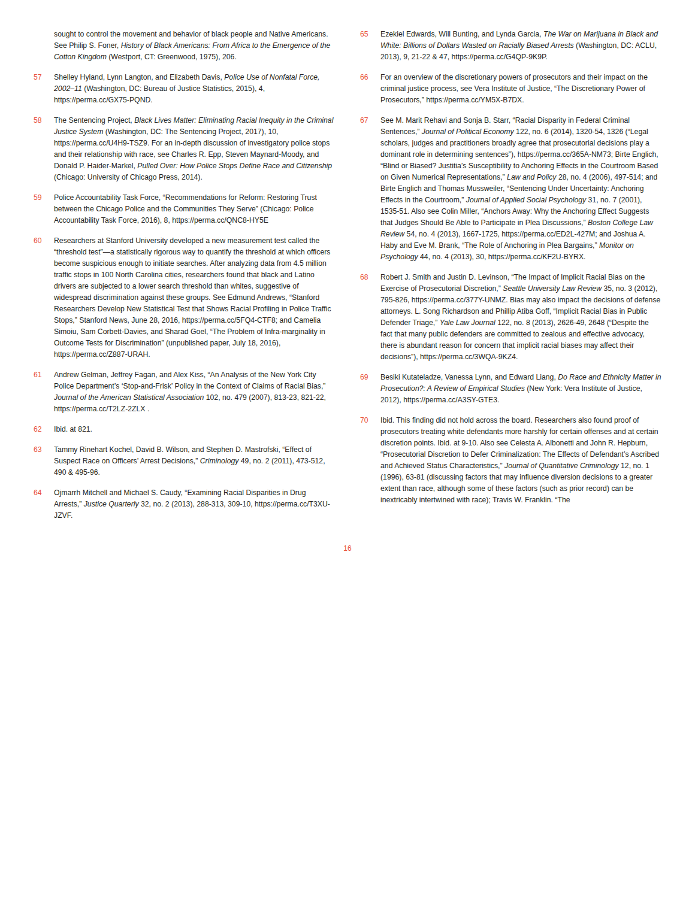sought to control the movement and behavior of black people and Native Americans. See Philip S. Foner, History of Black Americans: From Africa to the Emergence of the Cotton Kingdom (Westport, CT: Greenwood, 1975), 206.
Shelley Hyland, Lynn Langton, and Elizabeth Davis, Police Use of Nonfatal Force, 2002–11 (Washington, DC: Bureau of Justice Statistics, 2015), 4, https://perma.cc/GX75-PQND.
The Sentencing Project, Black Lives Matter: Eliminating Racial Inequity in the Criminal Justice System (Washington, DC: The Sentencing Project, 2017), 10, https://perma.cc/U4H9-TSZ9. For an in-depth discussion of investigatory police stops and their relationship with race, see Charles R. Epp, Steven Maynard-Moody, and Donald P. Haider-Markel, Pulled Over: How Police Stops Define Race and Citizenship (Chicago: University of Chicago Press, 2014).
Police Accountability Task Force, “Recommendations for Reform: Restoring Trust between the Chicago Police and the Communities They Serve” (Chicago: Police Accountability Task Force, 2016), 8, https://perma.cc/QNC8-HY5E
Researchers at Stanford University developed a new measurement test called the “threshold test”—a statistically rigorous way to quantify the threshold at which officers become suspicious enough to initiate searches. After analyzing data from 4.5 million traffic stops in 100 North Carolina cities, researchers found that black and Latino drivers are subjected to a lower search threshold than whites, suggestive of widespread discrimination against these groups. See Edmund Andrews, “Stanford Researchers Develop New Statistical Test that Shows Racial Profiling in Police Traffic Stops,” Stanford News, June 28, 2016, https://perma.cc/5FQ4-CTF8; and Camelia Simoiu, Sam Corbett-Davies, and Sharad Goel, “The Problem of Infra-marginality in Outcome Tests for Discrimination” (unpublished paper, July 18, 2016), https://perma.cc/Z887-URAH.
Andrew Gelman, Jeffrey Fagan, and Alex Kiss, “An Analysis of the New York City Police Department’s ‘Stop-and-Frisk’ Policy in the Context of Claims of Racial Bias,” Journal of the American Statistical Association 102, no. 479 (2007), 813-23, 821-22, https://perma.cc/T2LZ-2ZLX .
Ibid. at 821.
Tammy Rinehart Kochel, David B. Wilson, and Stephen D. Mastrofski, “Effect of Suspect Race on Officers’ Arrest Decisions,” Criminology 49, no. 2 (2011), 473-512, 490 & 495-96.
Ojmarrh Mitchell and Michael S. Caudy, “Examining Racial Disparities in Drug Arrests,” Justice Quarterly 32, no. 2 (2013), 288-313, 309-10, https://perma.cc/T3XU-JZVF.
Ezekiel Edwards, Will Bunting, and Lynda Garcia, The War on Marijuana in Black and White: Billions of Dollars Wasted on Racially Biased Arrests (Washington, DC: ACLU, 2013), 9, 21-22 & 47, https://perma.cc/G4QP-9K9P.
For an overview of the discretionary powers of prosecutors and their impact on the criminal justice process, see Vera Institute of Justice, “The Discretionary Power of Prosecutors,” https://perma.cc/YM5X-B7DX.
See M. Marit Rehavi and Sonja B. Starr, “Racial Disparity in Federal Criminal Sentences,” Journal of Political Economy 122, no. 6 (2014), 1320-54, 1326 (“Legal scholars, judges and practitioners broadly agree that prosecutorial decisions play a dominant role in determining sentences”), https://perma.cc/365A-NM73; Birte Englich, “Blind or Biased? Justitia’s Susceptibility to Anchoring Effects in the Courtroom Based on Given Numerical Representations,” Law and Policy 28, no. 4 (2006), 497-514; and Birte Englich and Thomas Mussweiler, “Sentencing Under Uncertainty: Anchoring Effects in the Courtroom,” Journal of Applied Social Psychology 31, no. 7 (2001), 1535-51. Also see Colin Miller, “Anchors Away: Why the Anchoring Effect Suggests that Judges Should Be Able to Participate in Plea Discussions,” Boston College Law Review 54, no. 4 (2013), 1667-1725, https://perma.cc/ED2L-427M; and Joshua A. Haby and Eve M. Brank, “The Role of Anchoring in Plea Bargains,” Monitor on Psychology 44, no. 4 (2013), 30, https://perma.cc/KF2U-BYRX.
Robert J. Smith and Justin D. Levinson, “The Impact of Implicit Racial Bias on the Exercise of Prosecutorial Discretion,” Seattle University Law Review 35, no. 3 (2012), 795-826, https://perma.cc/377Y-UNMZ. Bias may also impact the decisions of defense attorneys. L. Song Richardson and Phillip Atiba Goff, “Implicit Racial Bias in Public Defender Triage,” Yale Law Journal 122, no. 8 (2013), 2626-49, 2648 (“Despite the fact that many public defenders are committed to zealous and effective advocacy, there is abundant reason for concern that implicit racial biases may affect their decisions”), https://perma.cc/3WQA-9KZ4.
Besiki Kutateladze, Vanessa Lynn, and Edward Liang, Do Race and Ethnicity Matter in Prosecution?: A Review of Empirical Studies (New York: Vera Institute of Justice, 2012), https://perma.cc/A3SY-GTE3.
Ibid. This finding did not hold across the board. Researchers also found proof of prosecutors treating white defendants more harshly for certain offenses and at certain discretion points. Ibid. at 9-10. Also see Celesta A. Albonetti and John R. Hepburn, “Prosecutorial Discretion to Defer Criminalization: The Effects of Defendant’s Ascribed and Achieved Status Characteristics,” Journal of Quantitative Criminology 12, no. 1 (1996), 63-81 (discussing factors that may influence diversion decisions to a greater extent than race, although some of these factors (such as prior record) can be inextricably intertwined with race); Travis W. Franklin. “The
16